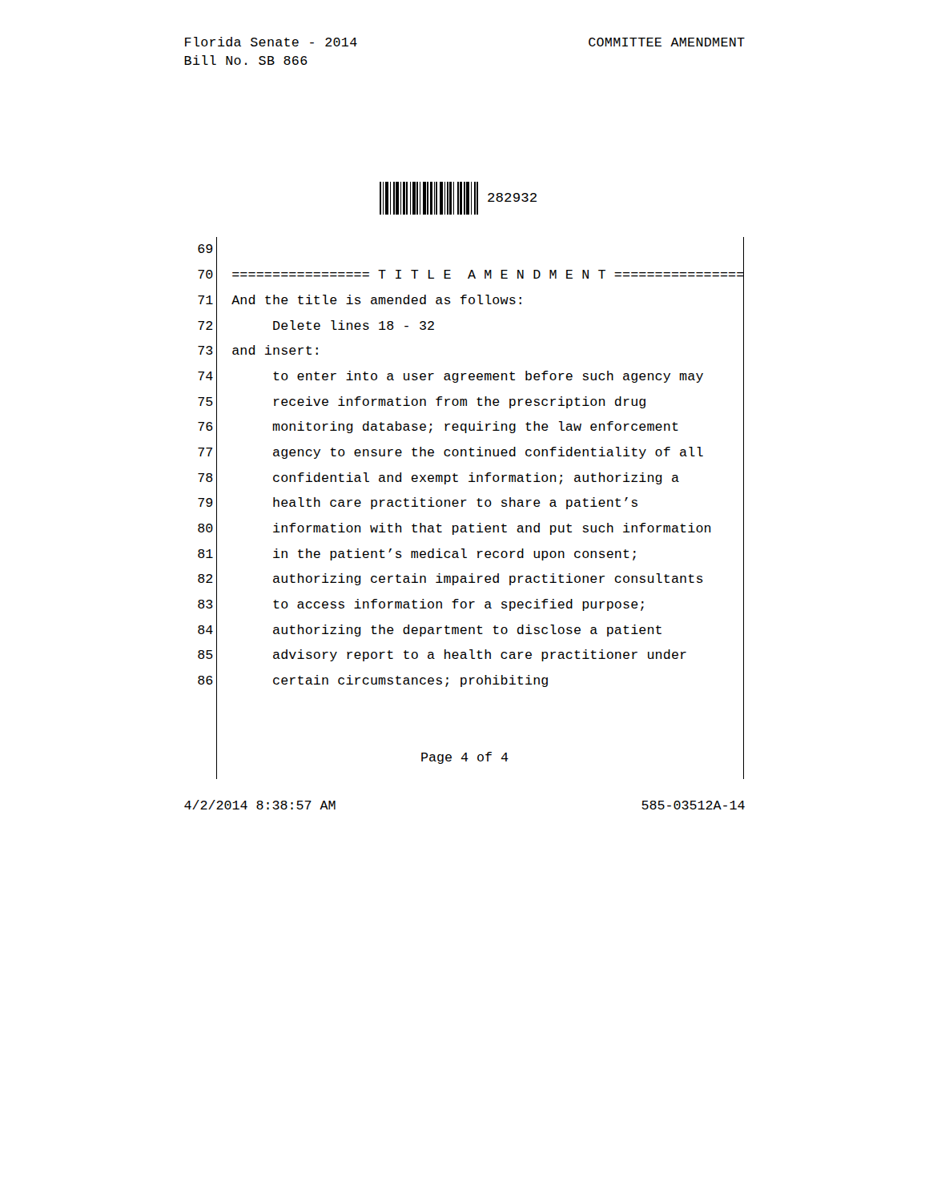Florida Senate - 2014
Bill No. SB 866
COMMITTEE AMENDMENT
282932
| 69 | |
| 70 | ================= T I T L E A M E N D M E N T ================ |
| 71 | And the title is amended as follows: |
| 72 | Delete lines 18 - 32 |
| 73 | and insert: |
| 74 | to enter into a user agreement before such agency may |
| 75 | receive information from the prescription drug |
| 76 | monitoring database; requiring the law enforcement |
| 77 | agency to ensure the continued confidentiality of all |
| 78 | confidential and exempt information; authorizing a |
| 79 | health care practitioner to share a patient’s |
| 80 | information with that patient and put such information |
| 81 | in the patient’s medical record upon consent; |
| 82 | authorizing certain impaired practitioner consultants |
| 83 | to access information for a specified purpose; |
| 84 | authorizing the department to disclose a patient |
| 85 | advisory report to a health care practitioner under |
| 86 | certain circumstances; prohibiting |
Page 4 of 4
4/2/2014 8:38:57 AM
585-03512A-14